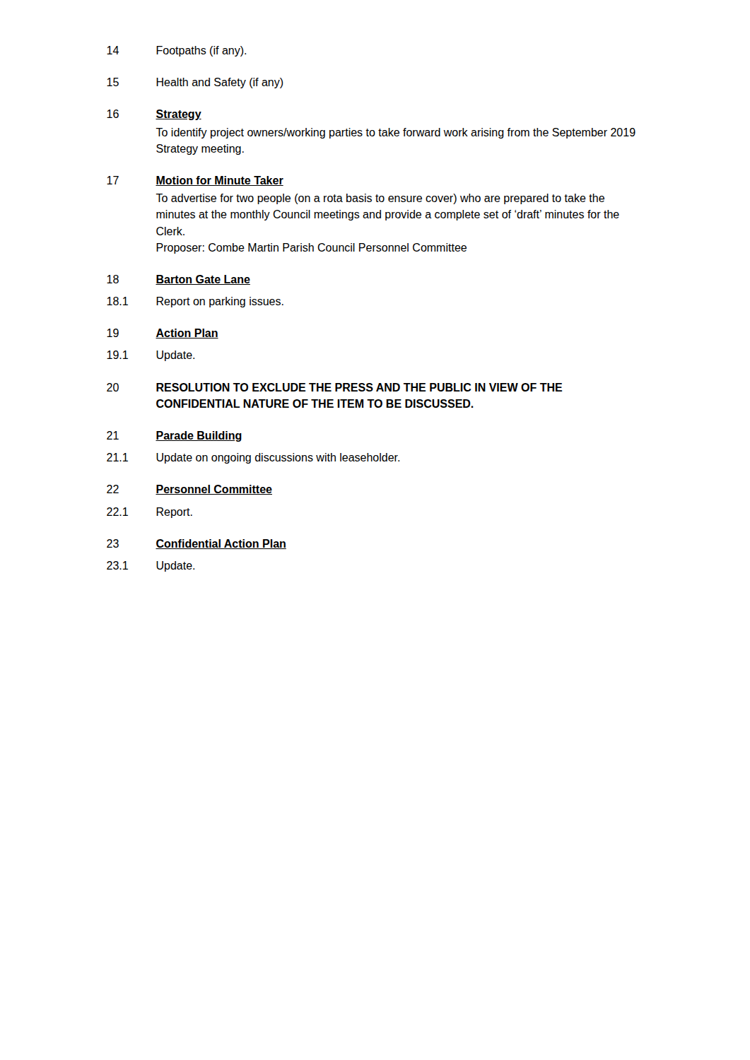14
Footpaths (if any).
15
Health and Safety (if any)
16
Strategy
To identify project owners/working parties to take forward work arising from the September 2019 Strategy meeting.
17
Motion for Minute Taker
To advertise for two people (on a rota basis to ensure cover) who are prepared to take the minutes at the monthly Council meetings and provide a complete set of ‘draft’ minutes for the Clerk.
Proposer: Combe Martin Parish Council Personnel Committee
18
Barton Gate Lane
18.1
Report on parking issues.
19
Action Plan
19.1
Update.
20
RESOLUTION TO EXCLUDE THE PRESS AND THE PUBLIC IN VIEW OF THE CONFIDENTIAL NATURE OF THE ITEM TO BE DISCUSSED.
21
Parade Building
21.1
Update on ongoing discussions with leaseholder.
22
Personnel Committee
22.1
Report.
23
Confidential Action Plan
23.1
Update.